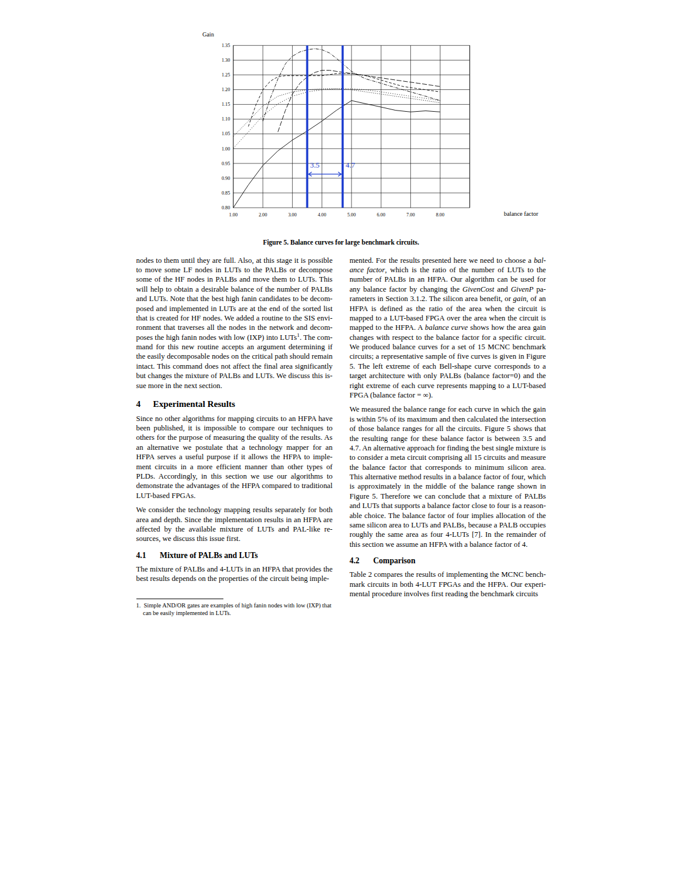Gain
1.35 1.30 1.25 1.20 1.15 1.10 1.05 1.00 0.95 0.90 0.85 0.80 1.00 2.00 3.00 4.00 5.00 6.00 7.00 8.00 3.5 4.7
balance factor
Figure 5. Balance curves for large benchmark circuits.
nodes to them until they are full. Also, at this stage it is possible to move some LF nodes in LUTs to the PALBs or decompose some of the HF nodes in PALBs and move them to LUTs. This will help to obtain a desirable balance of the number of PALBs and LUTs. Note that the best high fanin candidates to be decomposed and implemented in LUTs are at the end of the sorted list that is created for HF nodes. We added a routine to the SIS environment that traverses all the nodes in the network and decomposes the high fanin nodes with low (IXP) into LUTs1. The command for this new routine accepts an argument determining if the easily decomposable nodes on the critical path should remain intact. This command does not affect the final area significantly but changes the mixture of PALBs and LUTs. We discuss this issue more in the next section.
4 Experimental Results
Since no other algorithms for mapping circuits to an HFPA have been published, it is impossible to compare our techniques to others for the purpose of measuring the quality of the results. As an alternative we postulate that a technology mapper for an HFPA serves a useful purpose if it allows the HFPA to implement circuits in a more efficient manner than other types of PLDs. Accordingly, in this section we use our algorithms to demonstrate the advantages of the HFPA compared to traditional LUT-based FPGAs.
We consider the technology mapping results separately for both area and depth. Since the implementation results in an HFPA are affected by the available mixture of LUTs and PAL-like resources, we discuss this issue first.
4.1 Mixture of PALBs and LUTs
The mixture of PALBs and 4-LUTs in an HFPA that provides the best results depends on the properties of the circuit being imple-
1. Simple AND/OR gates are examples of high fanin nodes with low (IXP) that can be easily implemented in LUTs.
mented. For the results presented here we need to choose a balance factor, which is the ratio of the number of LUTs to the number of PALBs in an HFPA. Our algorithm can be used for any balance factor by changing the GivenCost and GivenP parameters in Section 3.1.2. The silicon area benefit, or gain, of an HFPA is defined as the ratio of the area when the circuit is mapped to a LUT-based FPGA over the area when the circuit is mapped to the HFPA. A balance curve shows how the area gain changes with respect to the balance factor for a specific circuit. We produced balance curves for a set of 15 MCNC benchmark circuits; a representative sample of five curves is given in Figure 5. The left extreme of each Bell-shape curve corresponds to a target architecture with only PALBs (balance factor=0) and the right extreme of each curve represents mapping to a LUT-based FPGA (balance factor = ∞).
We measured the balance range for each curve in which the gain is within 5% of its maximum and then calculated the intersection of those balance ranges for all the circuits. Figure 5 shows that the resulting range for these balance factor is between 3.5 and 4.7. An alternative approach for finding the best single mixture is to consider a meta circuit comprising all 15 circuits and measure the balance factor that corresponds to minimum silicon area. This alternative method results in a balance factor of four, which is approximately in the middle of the balance range shown in Figure 5. Therefore we can conclude that a mixture of PALBs and LUTs that supports a balance factor close to four is a reasonable choice. The balance factor of four implies allocation of the same silicon area to LUTs and PALBs, because a PALB occupies roughly the same area as four 4-LUTs [7]. In the remainder of this section we assume an HFPA with a balance factor of 4.
4.2 Comparison
Table 2 compares the results of implementing the MCNC benchmark circuits in both 4-LUT FPGAs and the HFPA. Our experimental procedure involves first reading the benchmark circuits